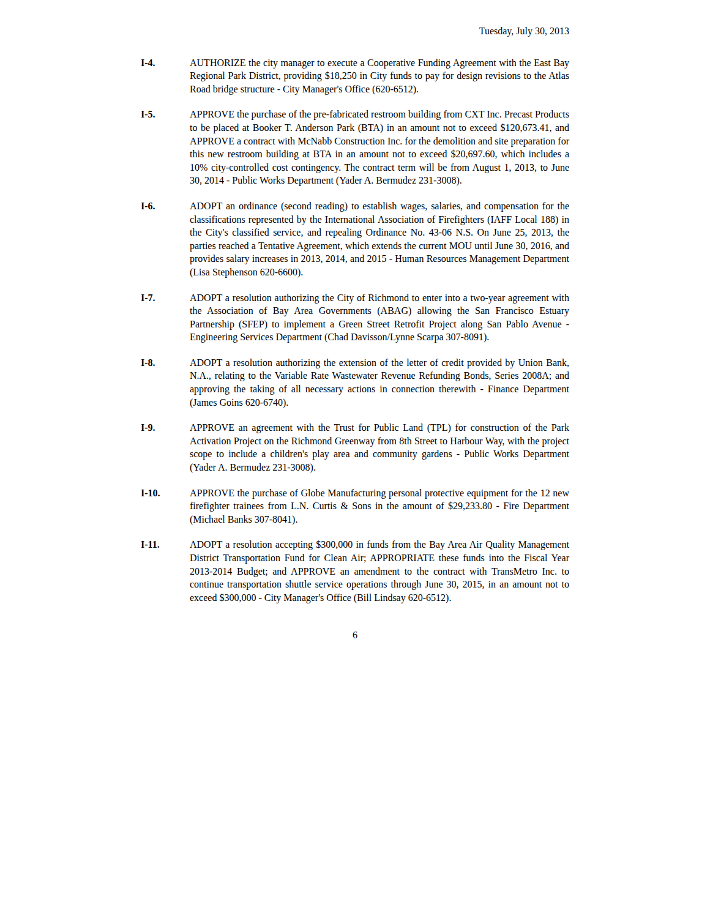Tuesday, July 30, 2013
I-4.
AUTHORIZE the city manager to execute a Cooperative Funding Agreement with the East Bay Regional Park District, providing $18,250 in City funds to pay for design revisions to the Atlas Road bridge structure - City Manager's Office (620-6512).
I-5.
APPROVE the purchase of the pre-fabricated restroom building from CXT Inc. Precast Products to be placed at Booker T. Anderson Park (BTA) in an amount not to exceed $120,673.41, and APPROVE a contract with McNabb Construction Inc. for the demolition and site preparation for this new restroom building at BTA in an amount not to exceed $20,697.60, which includes a 10% city-controlled cost contingency. The contract term will be from August 1, 2013, to June 30, 2014 - Public Works Department (Yader A. Bermudez 231-3008).
I-6.
ADOPT an ordinance (second reading) to establish wages, salaries, and compensation for the classifications represented by the International Association of Firefighters (IAFF Local 188) in the City's classified service, and repealing Ordinance No. 43-06 N.S. On June 25, 2013, the parties reached a Tentative Agreement, which extends the current MOU until June 30, 2016, and provides salary increases in 2013, 2014, and 2015 - Human Resources Management Department (Lisa Stephenson 620-6600).
I-7.
ADOPT a resolution authorizing the City of Richmond to enter into a two-year agreement with the Association of Bay Area Governments (ABAG) allowing the San Francisco Estuary Partnership (SFEP) to implement a Green Street Retrofit Project along San Pablo Avenue - Engineering Services Department (Chad Davisson/Lynne Scarpa 307-8091).
I-8.
ADOPT a resolution authorizing the extension of the letter of credit provided by Union Bank, N.A., relating to the Variable Rate Wastewater Revenue Refunding Bonds, Series 2008A; and approving the taking of all necessary actions in connection therewith - Finance Department (James Goins 620-6740).
I-9.
APPROVE an agreement with the Trust for Public Land (TPL) for construction of the Park Activation Project on the Richmond Greenway from 8th Street to Harbour Way, with the project scope to include a children's play area and community gardens - Public Works Department (Yader A. Bermudez 231-3008).
I-10.
APPROVE the purchase of Globe Manufacturing personal protective equipment for the 12 new firefighter trainees from L.N. Curtis & Sons in the amount of $29,233.80 - Fire Department (Michael Banks 307-8041).
I-11.
ADOPT a resolution accepting $300,000 in funds from the Bay Area Air Quality Management District Transportation Fund for Clean Air; APPROPRIATE these funds into the Fiscal Year 2013-2014 Budget; and APPROVE an amendment to the contract with TransMetro Inc. to continue transportation shuttle service operations through June 30, 2015, in an amount not to exceed $300,000 - City Manager's Office (Bill Lindsay 620-6512).
6